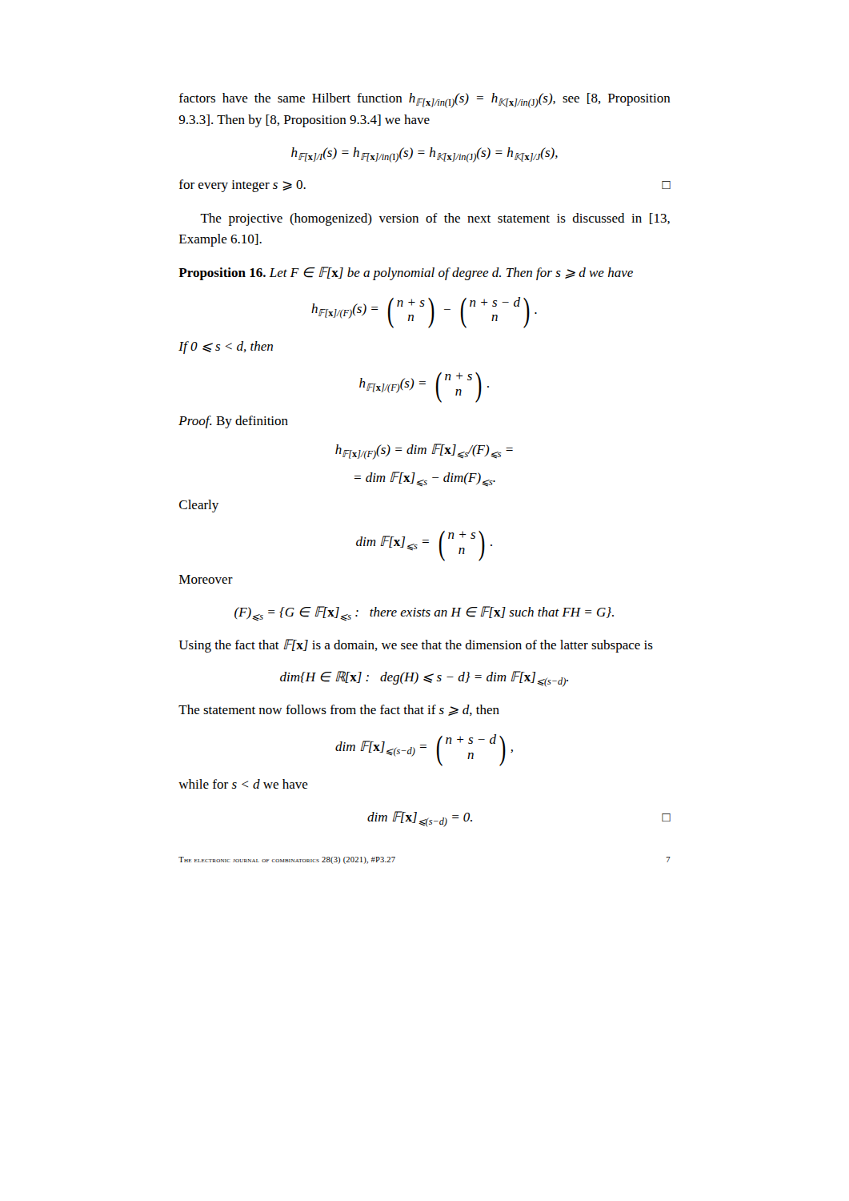factors have the same Hilbert function h𝔽[x]/in(I)(s) = h𝕂[x]/in(J)(s), see [8, Proposition 9.3.3]. Then by [8, Proposition 9.3.4] we have
h𝔽[x]/I(s) = h𝔽[x]/in(I)(s) = h𝕂[x]/in(J)(s) = h𝕂[x]/J(s),
for every integer s ⩾ 0. □
The projective (homogenized) version of the next statement is discussed in [13, Example 6.10].
Proposition 16. Let F ∈ 𝔽[x] be a polynomial of degree d. Then for s ⩾ d we have
h𝔽[x]/(F)(s) = (n + s n) − (n + s − d n).
If 0 ⩽ s < d, then
h𝔽[x]/(F)(s) = (n + s n).
Proof. By definition
h𝔽[x]/(F)(s) = dim 𝔽[x]⩽s/(F)⩽s =
= dim 𝔽[x]⩽s − dim(F)⩽s.
Clearly
dim 𝔽[x]⩽s = (n + s n).
Moreover
(F)⩽s = {G ∈ 𝔽[x]⩽s : there exists an H ∈ 𝔽[x] such that FH = G}.
Using the fact that 𝔽[x] is a domain, we see that the dimension of the latter subspace is
dim{H ∈ ℝ[x] : deg(H) ⩽ s − d} = dim 𝔽[x]⩽(s−d).
The statement now follows from the fact that if s ⩾ d, then
dim 𝔽[x]⩽(s−d) = (n + s − d n),
while for s < d we have
dim 𝔽[x]⩽(s−d) = 0. □
The electronic journal of combinatorics 28(3) (2021), #P3.27 7